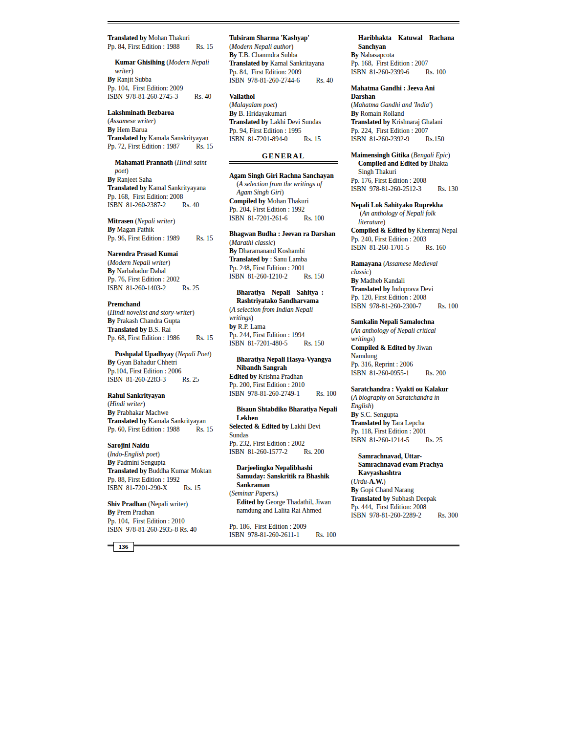Translated by Mohan Thakuri
Pp. 84, First Edition : 1988 Rs. 15
Kumar Ghisihing (Modern Nepali writer)
By Ranjit Subba
Pp. 104, First Edition: 2009
ISBN 978-81-260-2745-3 Rs. 40
Lakshminath Bezbaroa
(Assamese writer)
By Hem Barua
Translated by Kamala Sanskrityayan
Pp. 72, First Edition : 1987 Rs. 15
Mahamati Prannath (Hindi saint poet)
By Ranjeet Saha
Translated by Kamal Sankrityayana
Pp. 168, First Edition: 2008
ISBN 81-260-2387-2 Rs. 40
Mitrasen (Nepali writer)
By Magan Pathik
Pp. 96, First Edition : 1989 Rs. 15
Narendra Prasad Kumai
(Modern Nepali writer)
By Narbahadur Dahal
Pp. 76, First Edition : 2002
ISBN 81-260-1403-2 Rs. 25
Premchand
(Hindi novelist and story-writer)
By Prakash Chandra Gupta
Translated by B.S. Rai
Pp. 68, First Edition : 1986 Rs. 15
Pushpalal Upadhyay (Nepali Poet)
By Gyan Bahadur Chhetri
Pp.104, First Edition : 2006
ISBN 81-260-2283-3 Rs. 25
Rahul Sankrityayan
(Hindi writer)
By Prabhakar Machwe
Translated by Kamala Sankrityayan
Pp. 60, First Edition : 1988 Rs. 15
Sarojini Naidu
(Indo-English poet)
By Padmini Sengupta
Translated by Buddha Kumar Moktan
Pp. 88, First Edition : 1992
ISBN 81-7201-290-X Rs. 15
Shiv Pradhan (Nepali writer)
By Prem Pradhan
Pp. 104, First Edition : 2010
ISBN 978-81-260-2935-8 Rs. 40
Tulsiram Sharma 'Kashyap'
(Modern Nepali author)
By T.B. Chanmdra Subba
Translated by Kamal Sankritayana
Pp. 84, First Edition: 2009
ISBN 978-81-260-2744-6 Rs. 40
Vallathol
(Malayalam poet)
By B. Hridayakumari
Translated by Lakhi Devi Sundas
Pp. 94, First Edition : 1995
ISBN 81-7201-894-0 Rs. 15
GENERAL
Agam Singh Giri Rachna Sanchayan
(A selection from the writings of Agam Singh Giri)
Compiled by Mohan Thakuri
Pp. 204, First Edition : 1992
ISBN 81-7201-261-6 Rs. 100
Bhagwan Budha : Jeevan ra Darshan
(Marathi classic)
By Dharamanand Koshambi
Translated by : Sanu Lamba
Pp. 248, First Edition : 2001
ISBN 81-260-1210-2 Rs. 150
Bharatiya Nepali Sahitya : Rashtriyatako Sandharvama
(A selection from Indian Nepali writings)
by R.P. Lama
Pp. 244, First Edition : 1994
ISBN 81-7201-480-5 Rs. 150
Bharatiya Nepali Hasya-Vyangya Nibandh Sangrah
Edited by Krishna Pradhan
Pp. 200, First Edition : 2010
ISBN 978-81-260-2749-1 Rs. 100
Bisaun Shtabdiko Bharatiya Nepali Lekhen
Selected & Edited by Lakhi Devi Sundas
Pp. 232, First Edition : 2002
ISBN 81-260-1577-2 Rs. 200
Darjeelingko Nepalibhashi Samuday: Sanskritik ra Bhashik Sankraman
(Seminar Papers.)
Edited by George Thadathil, Jiwan namdung and Lalita Rai Ahmed
Pp. 186, First Edition : 2009
ISBN 978-81-260-2611-1 Rs. 100
Haribhakta Katuwal Rachana Sanchyan
By Nabasapcota
Pp. 168, First Edition : 2007
ISBN 81-260-2399-6 Rs. 100
Mahatma Gandhi : Jeeva Ani Darshan
(Mahatma Gandhi and 'India')
By Romain Rolland
Translated by Krishnaraj Ghalani
Pp. 224, First Edition : 2007
ISBN 81-260-2392-9 Rs.150
Maimensingh Gitika (Bengali Epic)
Compiled and Edited by Bhakta Singh Thakuri
Pp. 176, First Edition : 2008
ISBN 978-81-260-2512-3 Rs. 130
Nepali Lok Sahityako Ruprekha
(An anthology of Nepali folk literature)
Compiled & Edited by Khemraj Nepal
Pp. 240, First Edition : 2003
ISBN 81-260-1701-5 Rs. 160
Ramayana (Assamese Medieval classic)
By Madheb Kandali
Translated by Induprava Devi
Pp. 120, First Edition : 2008
ISBN 978-81-260-2300-7 Rs. 100
Samkalin Nepali Samalochna
(An anthology of Nepali critical writings)
Compiled & Edited by Jiwan Namdung
Pp. 316, Reprint : 2006
ISBN 81-260-0955-1 Rs. 200
Saratchandra : Vyakti ou Kalakur
(A biography on Saratchandra in English)
By S.C. Sengupta
Translated by Tara Lepcha
Pp. 118, First Edition : 2001
ISBN 81-260-1214-5 Rs. 25
Samrachnavad, Uttar-Samrachnavad evam Prachya Kavyashashtra
(Urdu-A.W.)
By Gopi Chand Narang
Translated by Subhash Deepak
Pp. 444, First Edition: 2008
ISBN 978-81-260-2289-2 Rs. 300
136